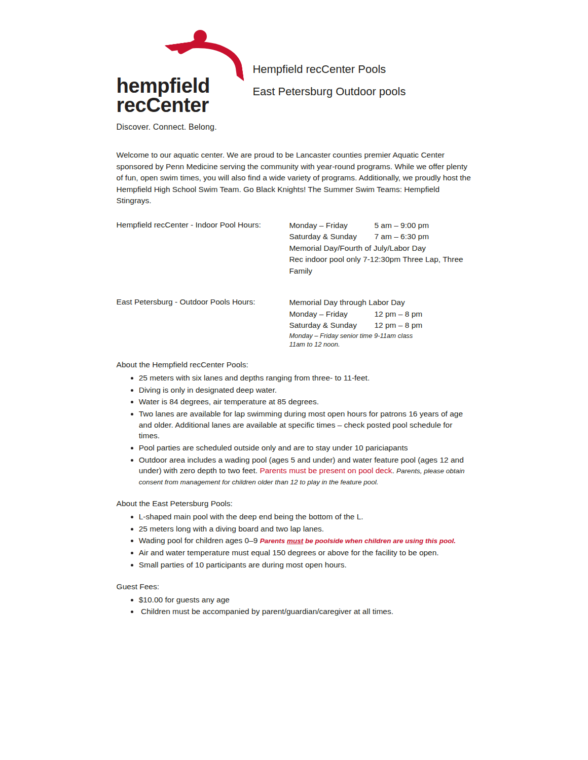hempfield
recCenter
Discover. Connect. Belong.
Hempfield recCenter Pools
East Petersburg Outdoor pools
Welcome to our aquatic center. We are proud to be Lancaster counties premier Aquatic Center sponsored by Penn Medicine serving the community with year-round programs. While we offer plenty of fun, open swim times, you will also find a wide variety of programs. Additionally, we proudly host the Hempfield High School Swim Team. Go Black Knights! The Summer Swim Teams: Hempfield Stingrays.
Hempfield recCenter - Indoor Pool Hours:
Monday – Friday 5 am – 9:00 pm
Saturday & Sunday 7 am – 6:30 pm
Memorial Day/Fourth of July/Labor Day
Rec indoor pool only 7-12:30pm Three Lap, Three Family
East Petersburg - Outdoor Pools Hours:
Memorial Day through Labor Day
Monday – Friday 12 pm – 8 pm
Saturday & Sunday 12 pm – 8 pm
Monday – Friday senior time 9-11am class
11am to 12 noon.
About the Hempfield recCenter Pools:
25 meters with six lanes and depths ranging from three- to 11-feet.
Diving is only in designated deep water.
Water is 84 degrees, air temperature at 85 degrees.
Two lanes are available for lap swimming during most open hours for patrons 16 years of age and older. Additional lanes are available at specific times – check posted pool schedule for times.
Pool parties are scheduled outside only and are to stay under 10 pariciapants
Outdoor area includes a wading pool (ages 5 and under) and water feature pool (ages 12 and under) with zero depth to two feet. Parents must be present on pool deck. Parents, please obtain consent from management for children older than 12 to play in the feature pool.
About the East Petersburg Pools:
L-shaped main pool with the deep end being the bottom of the L.
25 meters long with a diving board and two lap lanes.
Wading pool for children ages 0–9 Parents must be poolside when children are using this pool.
Air and water temperature must equal 150 degrees or above for the facility to be open.
Small parties of 10 participants are during most open hours.
Guest Fees:
$10.00 for guests any age
Children must be accompanied by parent/guardian/caregiver at all times.